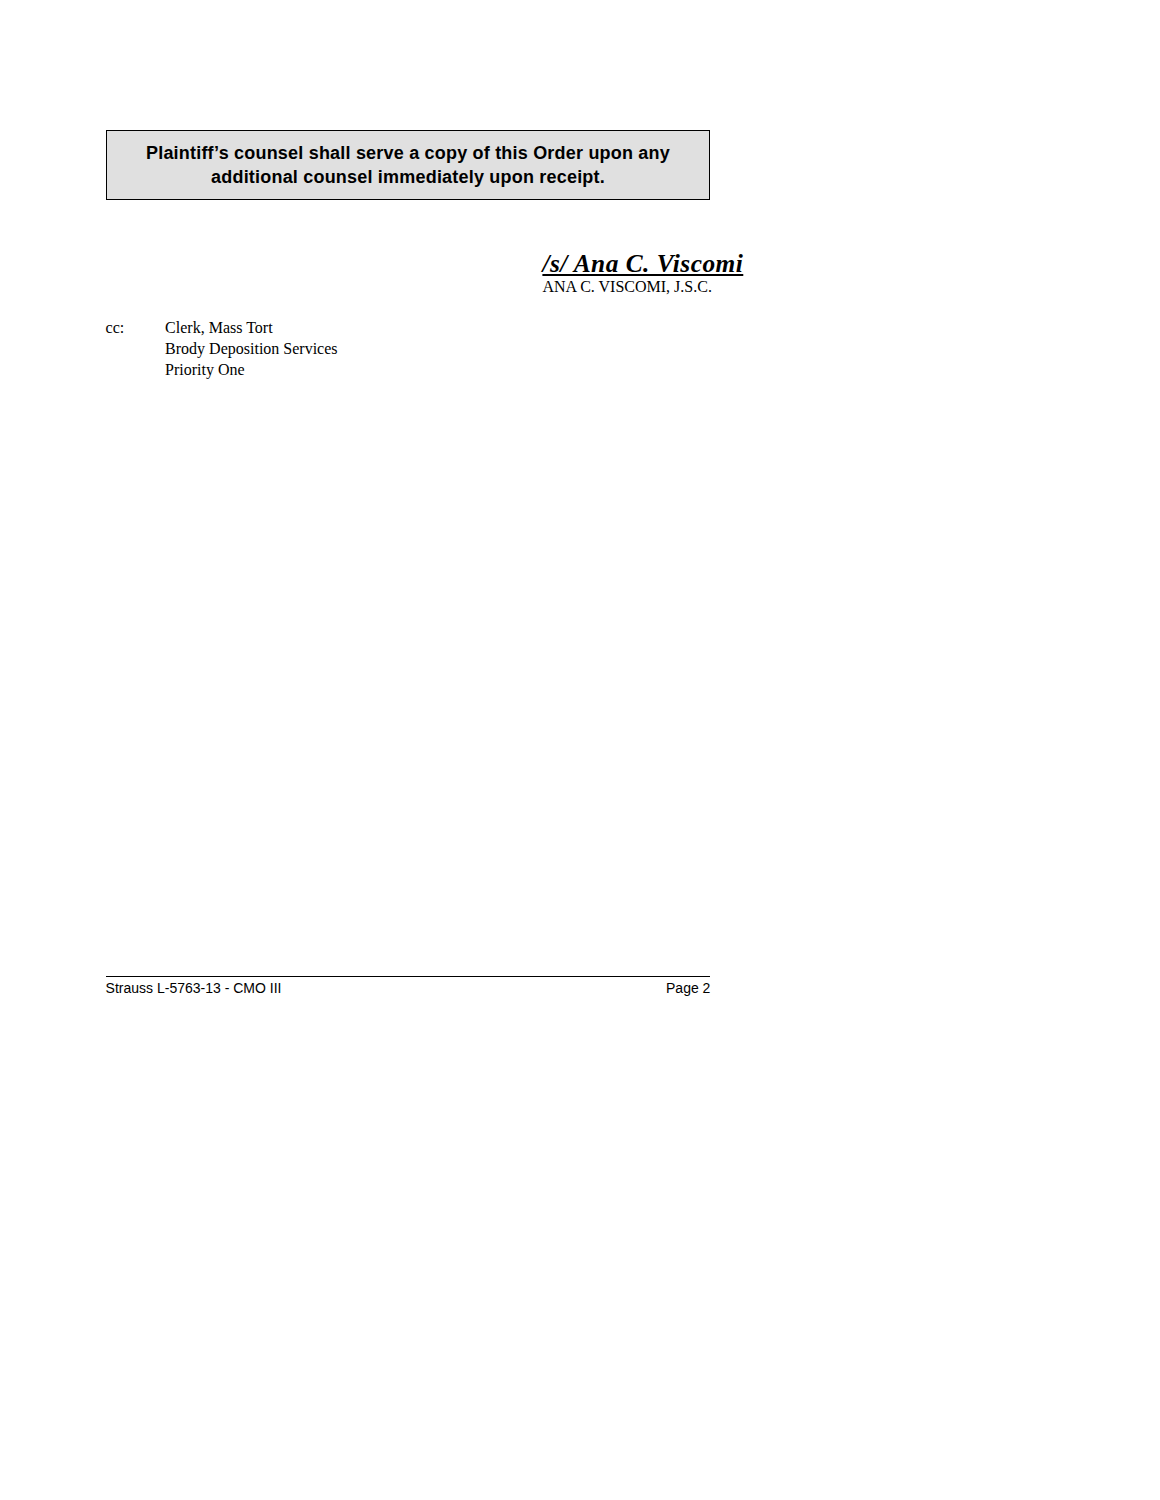Plaintiff’s counsel shall serve a copy of this Order upon any additional counsel immediately upon receipt.
/s/ Ana C. Viscomi ANA C. VISCOMI, J.S.C.
cc:
Clerk, Mass Tort
Brody Deposition Services
Priority One
Strauss L-5763-13 - CMO III Page 2